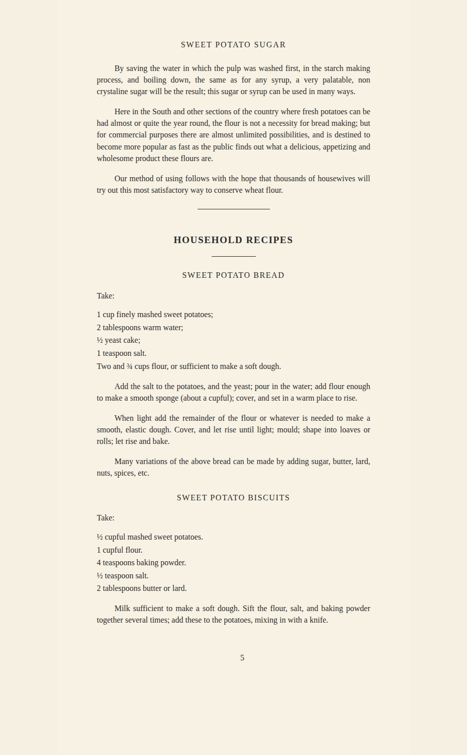SWEET POTATO SUGAR
By saving the water in which the pulp was washed first, in the starch making process, and boiling down, the same as for any syrup, a very palatable, non crystaline sugar will be the result; this sugar or syrup can be used in many ways.
Here in the South and other sections of the country where fresh potatoes can be had almost or quite the year round, the flour is not a necessity for bread making; but for commercial purposes there are almost unlimited possibilities, and is destined to become more popular as fast as the public finds out what a delicious, appetizing and wholesome product these flours are.
Our method of using follows with the hope that thousands of housewives will try out this most satisfactory way to conserve wheat flour.
HOUSEHOLD RECIPES
SWEET POTATO BREAD
Take:
1 cup finely mashed sweet potatoes;
2 tablespoons warm water;
½ yeast cake;
1 teaspoon salt.
Two and ¾ cups flour, or sufficient to make a soft dough.
Add the salt to the potatoes, and the yeast; pour in the water; add flour enough to make a smooth sponge (about a cupful); cover, and set in a warm place to rise.
When light add the remainder of the flour or whatever is needed to make a smooth, elastic dough. Cover, and let rise until light; mould; shape into loaves or rolls; let rise and bake.
Many variations of the above bread can be made by adding sugar, butter, lard, nuts, spices, etc.
SWEET POTATO BISCUITS
Take:
½ cupful mashed sweet potatoes.
1 cupful flour.
4 teaspoons baking powder.
½ teaspoon salt.
2 tablespoons butter or lard.
Milk sufficient to make a soft dough. Sift the flour, salt, and baking powder together several times; add these to the potatoes, mixing in with a knife.
5